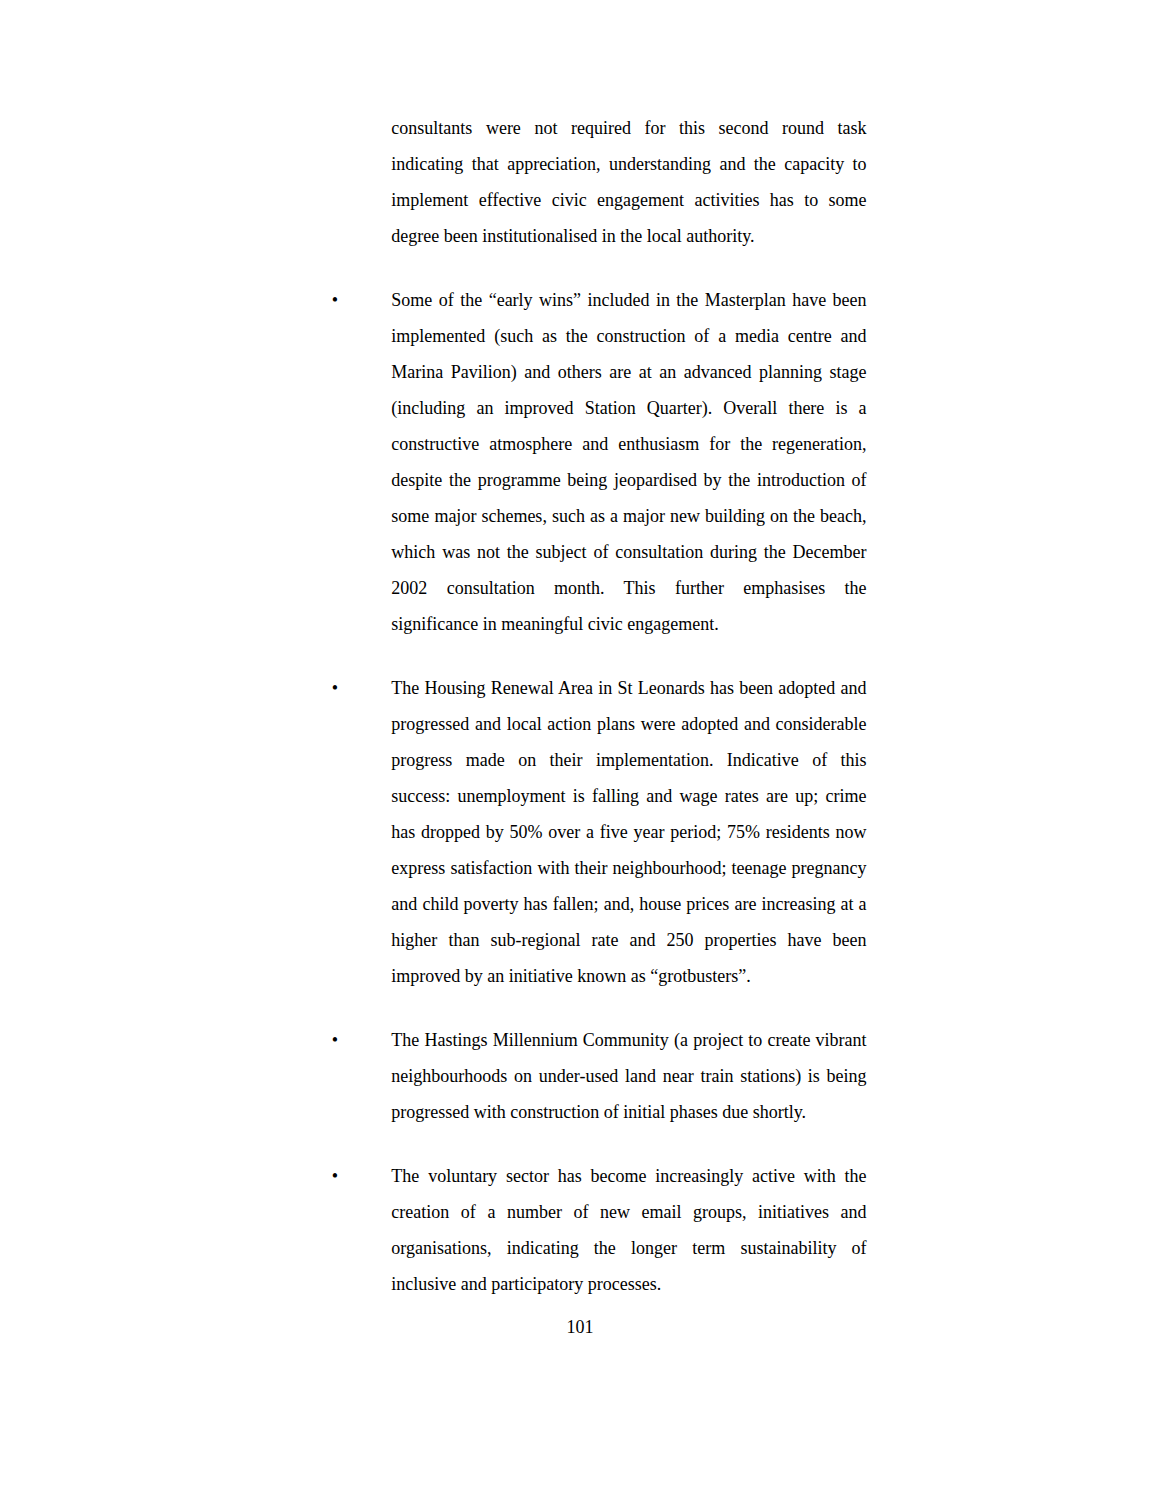consultants were not required for this second round task indicating that appreciation, understanding and the capacity to implement effective civic engagement activities has to some degree been institutionalised in the local authority.
•
Some of the “early wins” included in the Masterplan have been implemented (such as the construction of a media centre and Marina Pavilion) and others are at an advanced planning stage (including an improved Station Quarter). Overall there is a constructive atmosphere and enthusiasm for the regeneration, despite the programme being jeopardised by the introduction of some major schemes, such as a major new building on the beach, which was not the subject of consultation during the December 2002 consultation month. This further emphasises the significance in meaningful civic engagement.
•
The Housing Renewal Area in St Leonards has been adopted and progressed and local action plans were adopted and considerable progress made on their implementation. Indicative of this success: unemployment is falling and wage rates are up; crime has dropped by 50% over a five year period; 75% residents now express satisfaction with their neighbourhood; teenage pregnancy and child poverty has fallen; and, house prices are increasing at a higher than sub-regional rate and 250 properties have been improved by an initiative known as “grotbusters”.
•
The Hastings Millennium Community (a project to create vibrant neighbourhoods on under-used land near train stations) is being progressed with construction of initial phases due shortly.
•
The voluntary sector has become increasingly active with the creation of a number of new email groups, initiatives and organisations, indicating the longer term sustainability of inclusive and participatory processes.
101